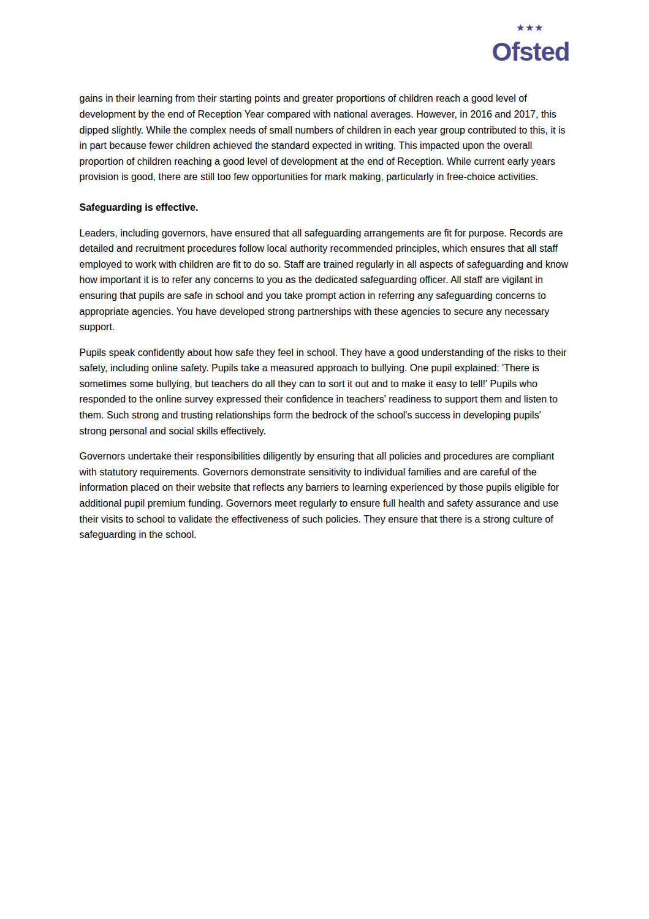★★★ Ofsted
gains in their learning from their starting points and greater proportions of children reach a good level of development by the end of Reception Year compared with national averages. However, in 2016 and 2017, this dipped slightly. While the complex needs of small numbers of children in each year group contributed to this, it is in part because fewer children achieved the standard expected in writing. This impacted upon the overall proportion of children reaching a good level of development at the end of Reception. While current early years provision is good, there are still too few opportunities for mark making, particularly in free-choice activities.
Safeguarding is effective.
Leaders, including governors, have ensured that all safeguarding arrangements are fit for purpose. Records are detailed and recruitment procedures follow local authority recommended principles, which ensures that all staff employed to work with children are fit to do so. Staff are trained regularly in all aspects of safeguarding and know how important it is to refer any concerns to you as the dedicated safeguarding officer. All staff are vigilant in ensuring that pupils are safe in school and you take prompt action in referring any safeguarding concerns to appropriate agencies. You have developed strong partnerships with these agencies to secure any necessary support.
Pupils speak confidently about how safe they feel in school. They have a good understanding of the risks to their safety, including online safety. Pupils take a measured approach to bullying. One pupil explained: 'There is sometimes some bullying, but teachers do all they can to sort it out and to make it easy to tell!' Pupils who responded to the online survey expressed their confidence in teachers' readiness to support them and listen to them. Such strong and trusting relationships form the bedrock of the school's success in developing pupils' strong personal and social skills effectively.
Governors undertake their responsibilities diligently by ensuring that all policies and procedures are compliant with statutory requirements. Governors demonstrate sensitivity to individual families and are careful of the information placed on their website that reflects any barriers to learning experienced by those pupils eligible for additional pupil premium funding. Governors meet regularly to ensure full health and safety assurance and use their visits to school to validate the effectiveness of such policies. They ensure that there is a strong culture of safeguarding in the school.